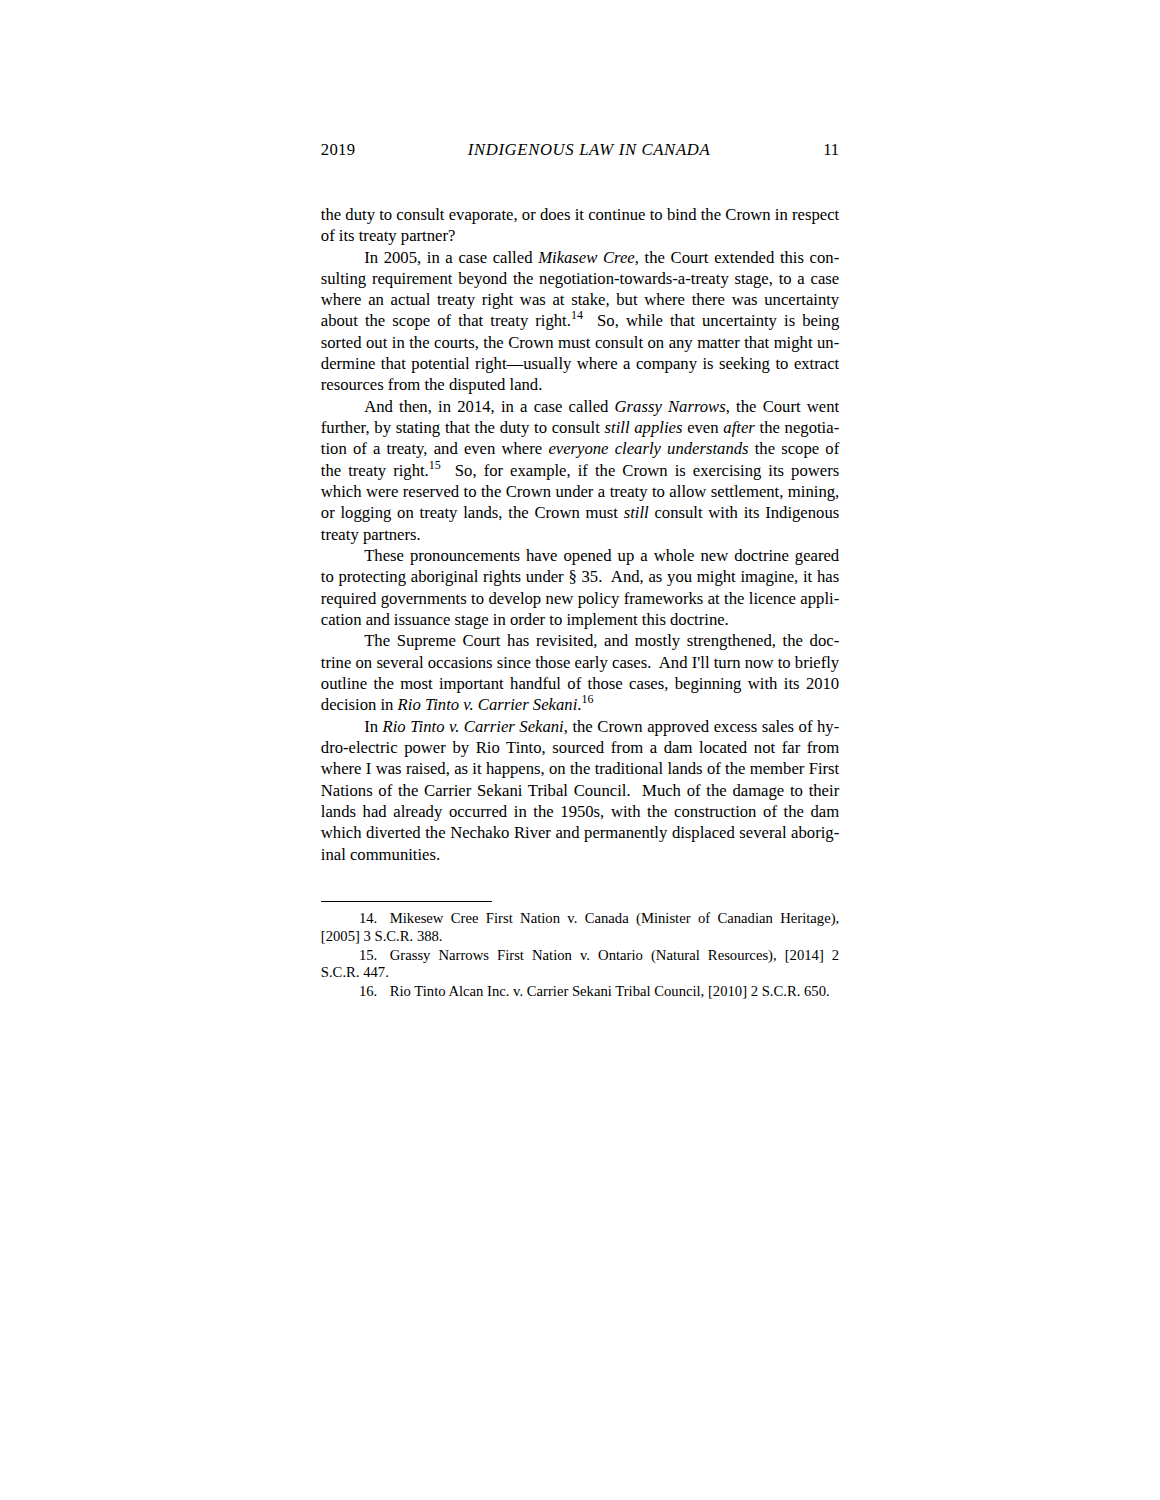2019 INDIGENOUS LAW IN CANADA 11
the duty to consult evaporate, or does it continue to bind the Crown in respect of its treaty partner?
In 2005, in a case called Mikasew Cree, the Court extended this consulting requirement beyond the negotiation-towards-a-treaty stage, to a case where an actual treaty right was at stake, but where there was uncertainty about the scope of that treaty right.14 So, while that uncertainty is being sorted out in the courts, the Crown must consult on any matter that might undermine that potential right—usually where a company is seeking to extract resources from the disputed land.
And then, in 2014, in a case called Grassy Narrows, the Court went further, by stating that the duty to consult still applies even after the negotiation of a treaty, and even where everyone clearly understands the scope of the treaty right.15 So, for example, if the Crown is exercising its powers which were reserved to the Crown under a treaty to allow settlement, mining, or logging on treaty lands, the Crown must still consult with its Indigenous treaty partners.
These pronouncements have opened up a whole new doctrine geared to protecting aboriginal rights under § 35. And, as you might imagine, it has required governments to develop new policy frameworks at the licence application and issuance stage in order to implement this doctrine.
The Supreme Court has revisited, and mostly strengthened, the doctrine on several occasions since those early cases. And I'll turn now to briefly outline the most important handful of those cases, beginning with its 2010 decision in Rio Tinto v. Carrier Sekani.16
In Rio Tinto v. Carrier Sekani, the Crown approved excess sales of hydro-electric power by Rio Tinto, sourced from a dam located not far from where I was raised, as it happens, on the traditional lands of the member First Nations of the Carrier Sekani Tribal Council. Much of the damage to their lands had already occurred in the 1950s, with the construction of the dam which diverted the Nechako River and permanently displaced several aboriginal communities.
14. Mikesew Cree First Nation v. Canada (Minister of Canadian Heritage), [2005] 3 S.C.R. 388.
15. Grassy Narrows First Nation v. Ontario (Natural Resources), [2014] 2 S.C.R. 447.
16. Rio Tinto Alcan Inc. v. Carrier Sekani Tribal Council, [2010] 2 S.C.R. 650.